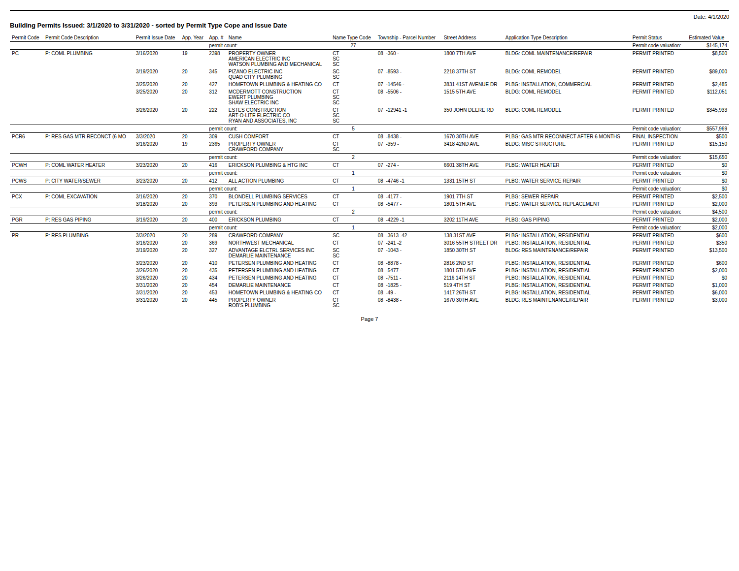Date: 4/1/2020
Building Permits Issued: 3/1/2020 to 3/31/2020 - sorted by Permit Type Cope and Issue Date
| Permit Code | Permit Code Description | Permit Issue Date | App. Year | App. # | Name | Name Type Code | Township - Parcel Number | Street Address | Application Type Description | Permit Status | Estimated Value |
| --- | --- | --- | --- | --- | --- | --- | --- | --- | --- | --- | --- |
| | permit count: | 27 | | Permit code valuation: | $145,174 |
| PC | P: COML PLUMBING | 3/16/2020 | 19 | 2398 | PROPERTY OWNER AMERICAN ELECTRIC INC WATSON PLUMBING AND MECHANICAL | CT SC SC | 08 -360 - | 1800 7TH AVE | BLDG: COML MAINTENANCE/REPAIR | PERMIT PRINTED | $8,500 |
| | | 3/19/2020 | 20 | 345 | PIZANO ELECTRIC INC QUAD CITY PLUMBING | SC SC | 07 -8593 - | 2218 37TH ST | BLDG: COML REMODEL | PERMIT PRINTED | $89,000 |
| | | 3/25/2020 | 20 | 427 | HOMETOWN PLUMBING & HEATING CO | CT | 07 -14546 - | 3831 41ST AVENUE DR | PLBG: INSTALLATION, COMMERCIAL | PERMIT PRINTED | $2,485 |
| | | 3/25/2020 | 20 | 312 | MCDERMOTT CONSTRUCTION EWERT PLUMBING SHAW ELECTRIC INC | CT SC SC | 08 -5506 - | 1515 5TH AVE | BLDG: COML REMODEL | PERMIT PRINTED | $112,051 |
| | | 3/26/2020 | 20 | 222 | ESTES CONSTRUCTION ART-O-LITE ELECTRIC CO RYAN AND ASSOCIATES, INC | CT SC SC | 07 -12941 -1 | 350 JOHN DEERE RD | BLDG: COML REMODEL | PERMIT PRINTED | $345,933 |
| | permit count: | 5 | | Permit code valuation: | $557,969 |
| PCR6 | P: RES GAS MTR RECONCT (6 MO | 3/3/2020 | 20 | 309 | CUSH COMFORT | CT | 08 -8438 - | 1670 30TH AVE | PLBG: GAS MTR RECONNECT AFTER 6 MONTHS | FINAL INSPECTION | $500 |
| | | 3/16/2020 | 19 | 2365 | PROPERTY OWNER CRAWFORD COMPANY | CT SC | 07 -359 - | 3418 42ND AVE | BLDG: MISC STRUCTURE | PERMIT PRINTED | $15,150 |
| | permit count: | 2 | | Permit code valuation: | $15,650 |
| PCWH | P: COML WATER HEATER | 3/23/2020 | 20 | 416 | ERICKSON PLUMBING & HTG INC | CT | 07 -274 - | 6601 38TH AVE | PLBG: WATER HEATER | PERMIT PRINTED | $0 |
| | permit count: | 1 | | Permit code valuation: | $0 |
| PCWS | P: CITY WATER/SEWER | 3/23/2020 | 20 | 412 | ALL ACTION PLUMBING | CT | 08 -4746 -1 | 1331 15TH ST | PLBG: WATER SERVICE REPAIR | PERMIT PRINTED | $0 |
| | permit count: | 1 | | Permit code valuation: | $0 |
| PCX | P: COML EXCAVATION | 3/16/2020 | 20 | 370 | BLONDELL PLUMBING SERVICES | CT | 08 -4177 - | 1901 7TH ST | PLBG: SEWER REPAIR | PERMIT PRINTED | $2,500 |
| | | 3/18/2020 | 20 | 393 | PETERSEN PLUMBING AND HEATING | CT | 08 -5477 - | 1801 5TH AVE | PLBG: WATER SERVICE REPLACEMENT | PERMIT PRINTED | $2,000 |
| | permit count: | 2 | | Permit code valuation: | $4,500 |
| PGR | P: RES GAS PIPING | 3/19/2020 | 20 | 400 | ERICKSON PLUMBING | CT | 08 -4229 -1 | 3202 11TH AVE | PLBG: GAS PIPING | PERMIT PRINTED | $2,000 |
| | permit count: | 1 | | Permit code valuation: | $2,000 |
| PR | P: RES PLUMBING | 3/3/2020 | 20 | 289 | CRAWFORD COMPANY | SC | 08 -3613 -42 | 138 31ST AVE | PLBG: INSTALLATION, RESIDENTIAL | PERMIT PRINTED | $600 |
| | | 3/16/2020 | 20 | 369 | NORTHWEST MECHANICAL | CT | 07 -241 -2 | 3016 55TH STREET DR | PLBG: INSTALLATION, RESIDENTIAL | PERMIT PRINTED | $350 |
| | | 3/19/2020 | 20 | 327 | ADVANTAGE ELCTRL SERVICES INC DEMARLIE MAINTENANCE | SC SC | 07 -1043 - | 1850 30TH ST | BLDG: RES MAINTENANCE/REPAIR | PERMIT PRINTED | $13,500 |
| | | 3/23/2020 | 20 | 410 | PETERSEN PLUMBING AND HEATING | CT | 08 -8878 - | 2816 2ND ST | PLBG: INSTALLATION, RESIDENTIAL | PERMIT PRINTED | $600 |
| | | 3/26/2020 | 20 | 435 | PETERSEN PLUMBING AND HEATING | CT | 08 -5477 - | 1801 5TH AVE | PLBG: INSTALLATION, RESIDENTIAL | PERMIT PRINTED | $2,000 |
| | | 3/26/2020 | 20 | 434 | PETERSEN PLUMBING AND HEATING | CT | 08 -7511 - | 2116 14TH ST | PLBG: INSTALLATION, RESIDENTIAL | PERMIT PRINTED | $0 |
| | | 3/31/2020 | 20 | 454 | DEMARLIE MAINTENANCE | CT | 08 -1825 - | 519 4TH ST | PLBG: INSTALLATION, RESIDENTIAL | PERMIT PRINTED | $1,000 |
| | | 3/31/2020 | 20 | 453 | HOMETOWN PLUMBING & HEATING CO | CT | 08 -49 - | 1417 26TH ST | PLBG: INSTALLATION, RESIDENTIAL | PERMIT PRINTED | $6,000 |
| | | 3/31/2020 | 20 | 445 | PROPERTY OWNER ROB'S PLUMBING | CT SC | 08 -8438 - | 1670 30TH AVE | BLDG: RES MAINTENANCE/REPAIR | PERMIT PRINTED | $3,000 |
Page 7